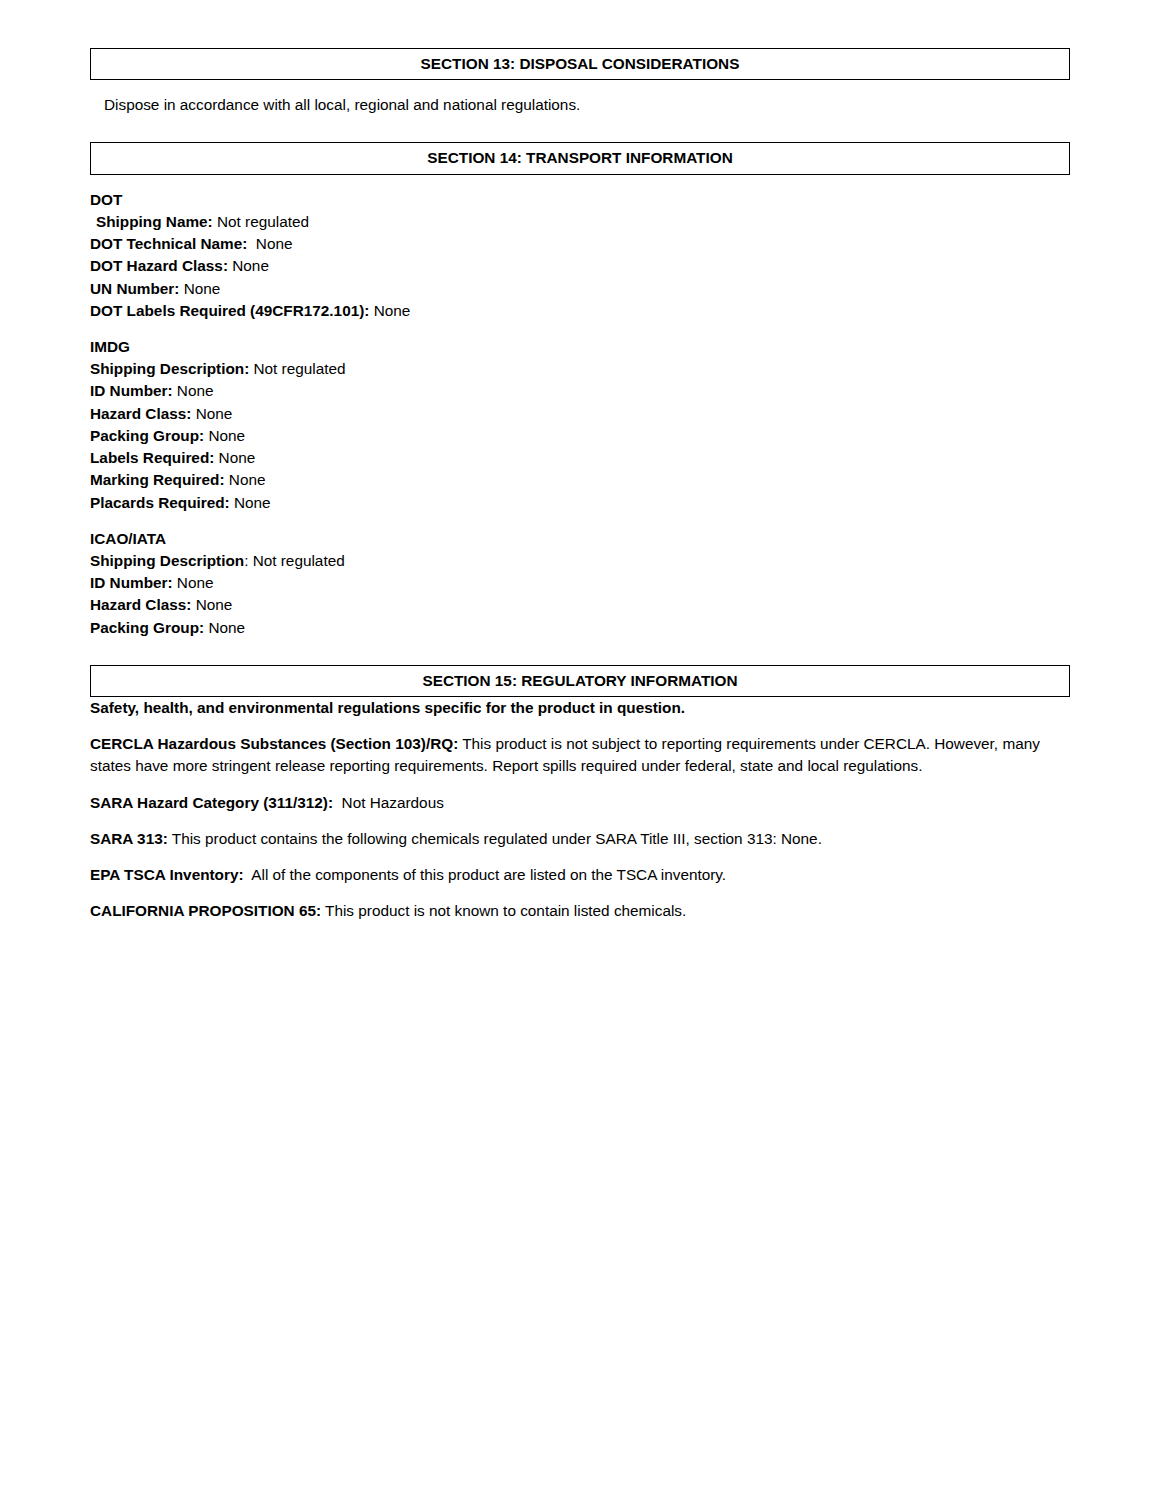SECTION 13: DISPOSAL CONSIDERATIONS
Dispose in accordance with all local, regional and national regulations.
SECTION 14: TRANSPORT INFORMATION
DOT
Shipping Name: Not regulated
DOT Technical Name: None
DOT Hazard Class: None
UN Number: None
DOT Labels Required (49CFR172.101): None
IMDG
Shipping Description: Not regulated
ID Number: None
Hazard Class: None
Packing Group: None
Labels Required: None
Marking Required: None
Placards Required: None
ICAO/IATA
Shipping Description: Not regulated
ID Number: None
Hazard Class: None
Packing Group: None
SECTION 15: REGULATORY INFORMATION
Safety, health, and environmental regulations specific for the product in question.
CERCLA Hazardous Substances (Section 103)/RQ: This product is not subject to reporting requirements under CERCLA. However, many states have more stringent release reporting requirements. Report spills required under federal, state and local regulations.
SARA Hazard Category (311/312): Not Hazardous
SARA 313: This product contains the following chemicals regulated under SARA Title III, section 313: None.
EPA TSCA Inventory: All of the components of this product are listed on the TSCA inventory.
CALIFORNIA PROPOSITION 65: This product is not known to contain listed chemicals.